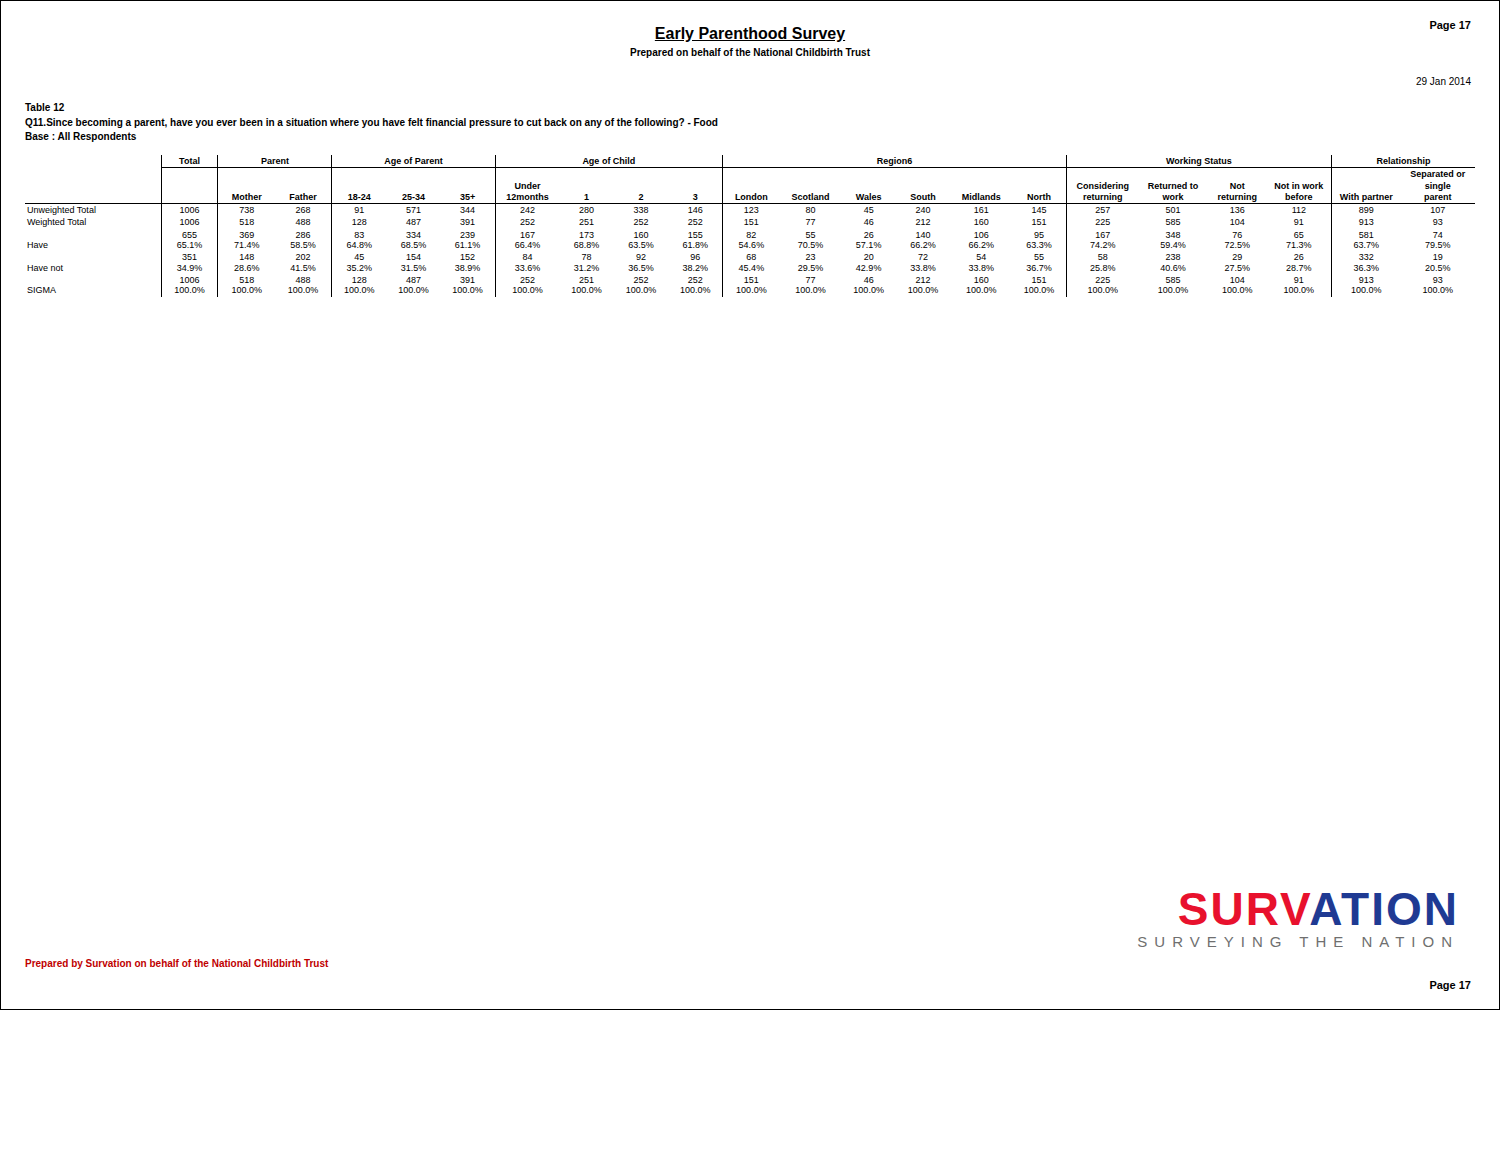Page 17
Early Parenthood Survey
Prepared on behalf of the National Childbirth Trust
29 Jan 2014
Table 12
Q11.Since becoming a parent, have you ever been in a situation where you have felt financial pressure to cut back on any of the following? - Food
Base : All Respondents
| | Total | Parent | Age of Parent | Age of Child | Region6 | Working Status | Relationship |
| --- | --- | --- | --- | --- | --- | --- | --- |
| | | | | | | | | | | | | | | | | | | | | | | Separated or |
| | | Mother | Father | 18-24 | 25-34 | 35+ | Under 12months | 1 | 2 | 3 | London | Scotland | Wales | South | Midlands | North | Considering returning | Returned to work | Not returning | Not in work before | With partner | single parent |
| Unweighted Total | 1006 | 738 | 268 | 91 | 571 | 344 | 242 | 280 | 338 | 146 | 123 | 80 | 45 | 240 | 161 | 145 | 257 | 501 | 136 | 112 | 899 | 107 |
| Weighted Total | 1006 | 518 | 488 | 128 | 487 | 391 | 252 | 251 | 252 | 252 | 151 | 77 | 46 | 212 | 160 | 151 | 225 | 585 | 104 | 91 | 913 | 93 |
| Have | 655 65.1% | 369 71.4% | 286 58.5% | 83 64.8% | 334 68.5% | 239 61.1% | 167 66.4% | 173 68.8% | 160 63.5% | 155 61.8% | 82 54.6% | 55 70.5% | 26 57.1% | 140 66.2% | 106 66.2% | 95 63.3% | 167 74.2% | 348 59.4% | 76 72.5% | 65 71.3% | 581 63.7% | 74 79.5% |
| Have not | 351 34.9% | 148 28.6% | 202 41.5% | 45 35.2% | 154 31.5% | 152 38.9% | 84 33.6% | 78 31.2% | 92 36.5% | 96 38.2% | 68 45.4% | 23 29.5% | 20 42.9% | 72 33.8% | 54 33.8% | 55 36.7% | 58 25.8% | 238 40.6% | 29 27.5% | 26 28.7% | 332 36.3% | 19 20.5% |
| SIGMA | 1006 100.0% | 518 100.0% | 488 100.0% | 128 100.0% | 487 100.0% | 391 100.0% | 252 100.0% | 251 100.0% | 252 100.0% | 252 100.0% | 151 100.0% | 77 100.0% | 46 100.0% | 212 100.0% | 160 100.0% | 151 100.0% | 225 100.0% | 585 100.0% | 104 100.0% | 91 100.0% | 913 100.0% | 93 100.0% |
SURV ATION
SURVEYING THE NATION
Prepared by Survation on behalf of the National Childbirth Trust
Page 17